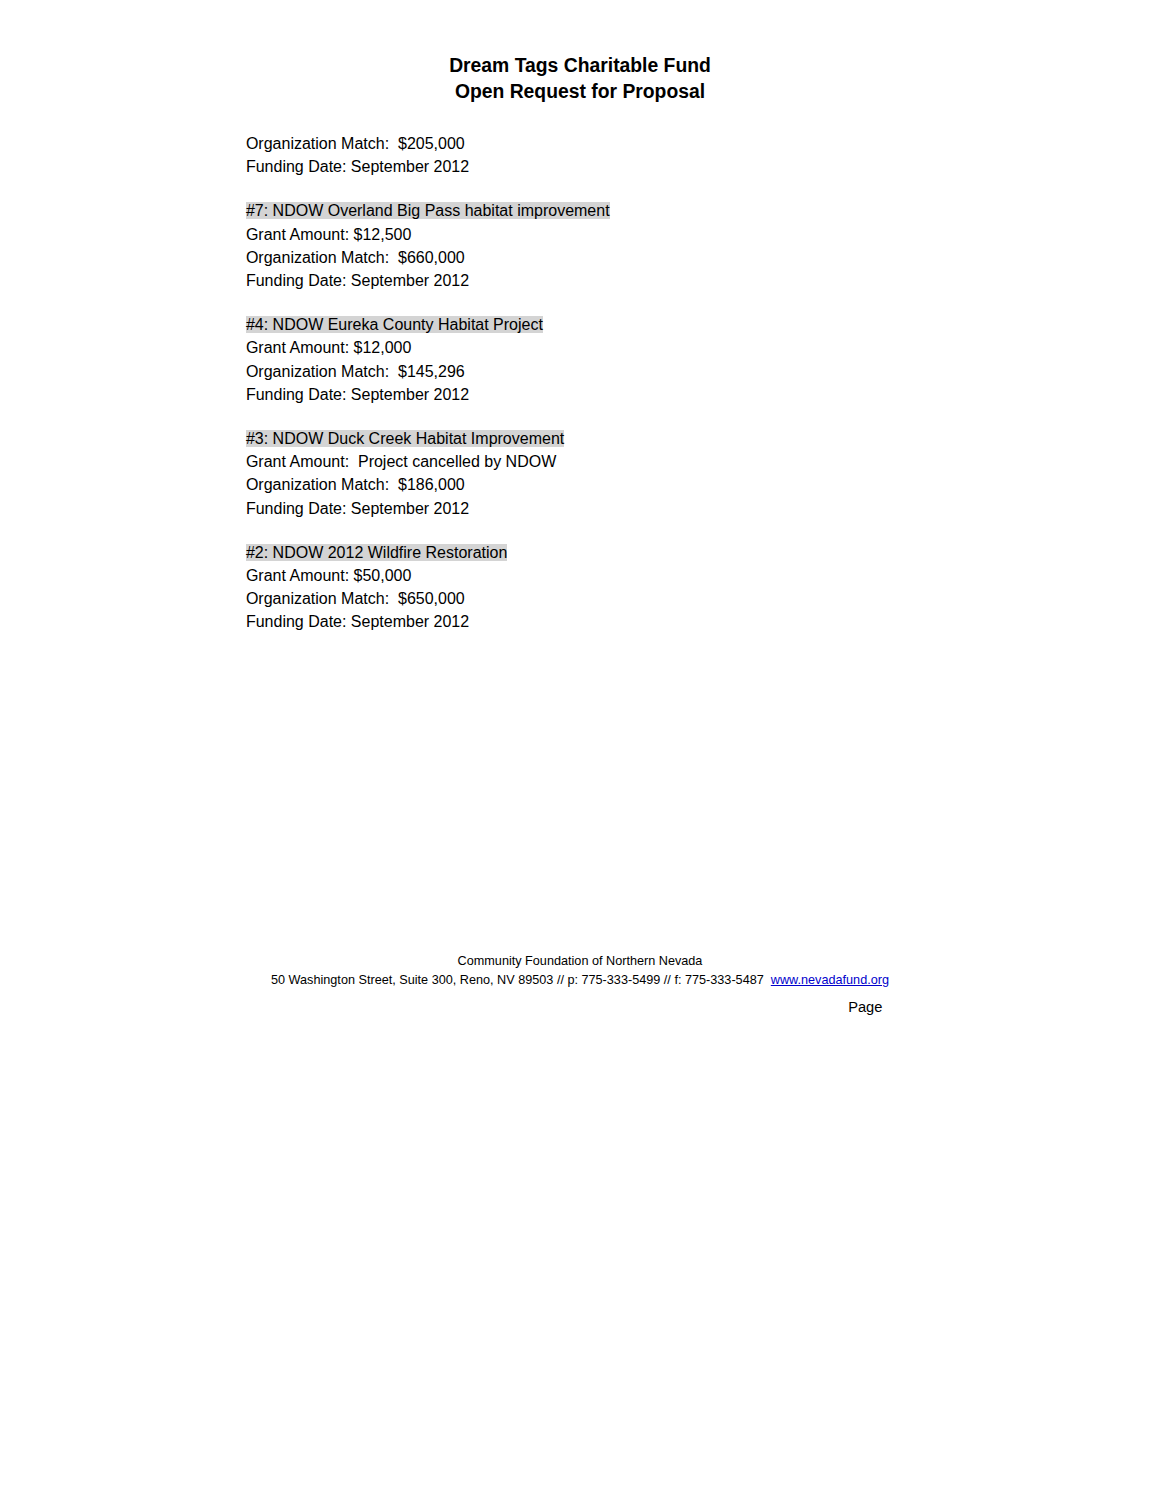Dream Tags Charitable Fund Open Request for Proposal
Organization Match: $205,000
Funding Date: September 2012
#7: NDOW Overland Big Pass habitat improvement
Grant Amount: $12,500
Organization Match: $660,000
Funding Date: September 2012
#4: NDOW Eureka County Habitat Project
Grant Amount: $12,000
Organization Match: $145,296
Funding Date: September 2012
#3: NDOW Duck Creek Habitat Improvement
Grant Amount: Project cancelled by NDOW
Organization Match: $186,000
Funding Date: September 2012
#2: NDOW 2012 Wildfire Restoration
Grant Amount: $50,000
Organization Match: $650,000
Funding Date: September 2012
Community Foundation of Northern Nevada
50 Washington Street, Suite 300, Reno, NV 89503 // p: 775-333-5499 // f: 775-333-5487 www.nevadafund.org
Page